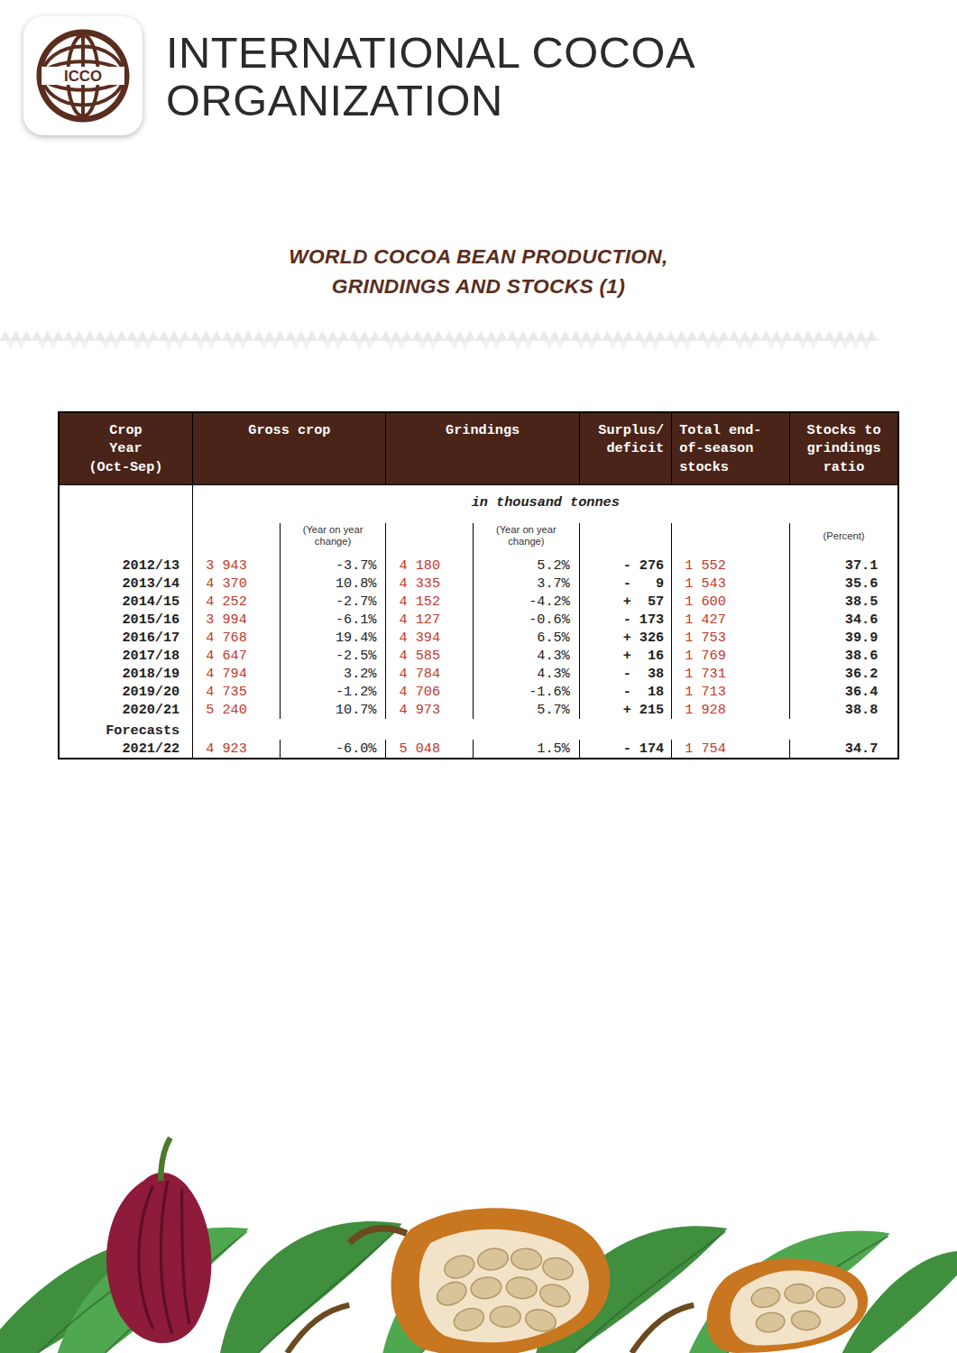ICCO
INTERNATIONAL COCOA
ORGANIZATION
WORLD COCOA BEAN PRODUCTION,
GRINDINGS AND STOCKS (1)
| Crop Year (Oct-Sep) | Gross crop | Grindings | Surplus/ deficit | Total end- of-season stocks | Stocks to grindings ratio |
| --- | --- | --- | --- | --- | --- |
| | in thousand tonnes |
| | | (Year on year change) | | (Year on year change) | | | (Percent) |
| 2012/13 | 3 943 | -3.7% | 4 180 | 5.2% | - 276 | 1 552 | 37.1 |
| 2013/14 | 4 370 | 10.8% | 4 335 | 3.7% | - 9 | 1 543 | 35.6 |
| 2014/15 | 4 252 | -2.7% | 4 152 | -4.2% | + 57 | 1 600 | 38.5 |
| 2015/16 | 3 994 | -6.1% | 4 127 | -0.6% | - 173 | 1 427 | 34.6 |
| 2016/17 | 4 768 | 19.4% | 4 394 | 6.5% | + 326 | 1 753 | 39.9 |
| 2017/18 | 4 647 | -2.5% | 4 585 | 4.3% | + 16 | 1 769 | 38.6 |
| 2018/19 | 4 794 | 3.2% | 4 784 | 4.3% | - 38 | 1 731 | 36.2 |
| 2019/20 | 4 735 | -1.2% | 4 706 | -1.6% | - 18 | 1 713 | 36.4 |
| 2020/21 | 5 240 | 10.7% | 4 973 | 5.7% | + 215 | 1 928 | 38.8 |
| Forecasts | |
| 2021/22 | 4 923 | -6.0% | 5 048 | 1.5% | - 174 | 1 754 | 34.7 |